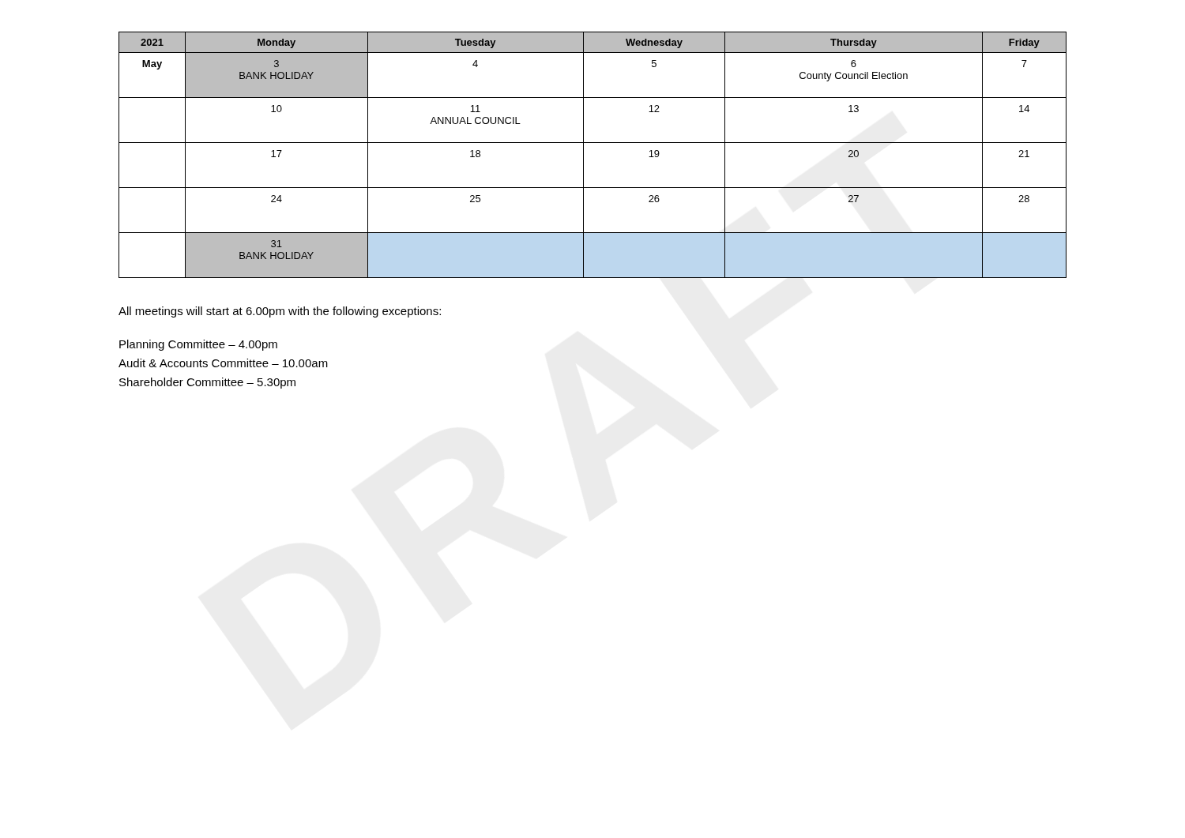DRAFT
| 2021 | Monday | Tuesday | Wednesday | Thursday | Friday |
| --- | --- | --- | --- | --- | --- |
| May | 3 BANK HOLIDAY | 4 | 5 | 6 County Council Election | 7 |
| | 10 | 11 ANNUAL COUNCIL | 12 | 13 | 14 |
| | 17 | 18 | 19 | 20 | 21 |
| | 24 | 25 | 26 | 27 | 28 |
| | 31 BANK HOLIDAY | | | | |
All meetings will start at 6.00pm with the following exceptions:
Planning Committee – 4.00pm
Audit & Accounts Committee – 10.00am
Shareholder Committee – 5.30pm